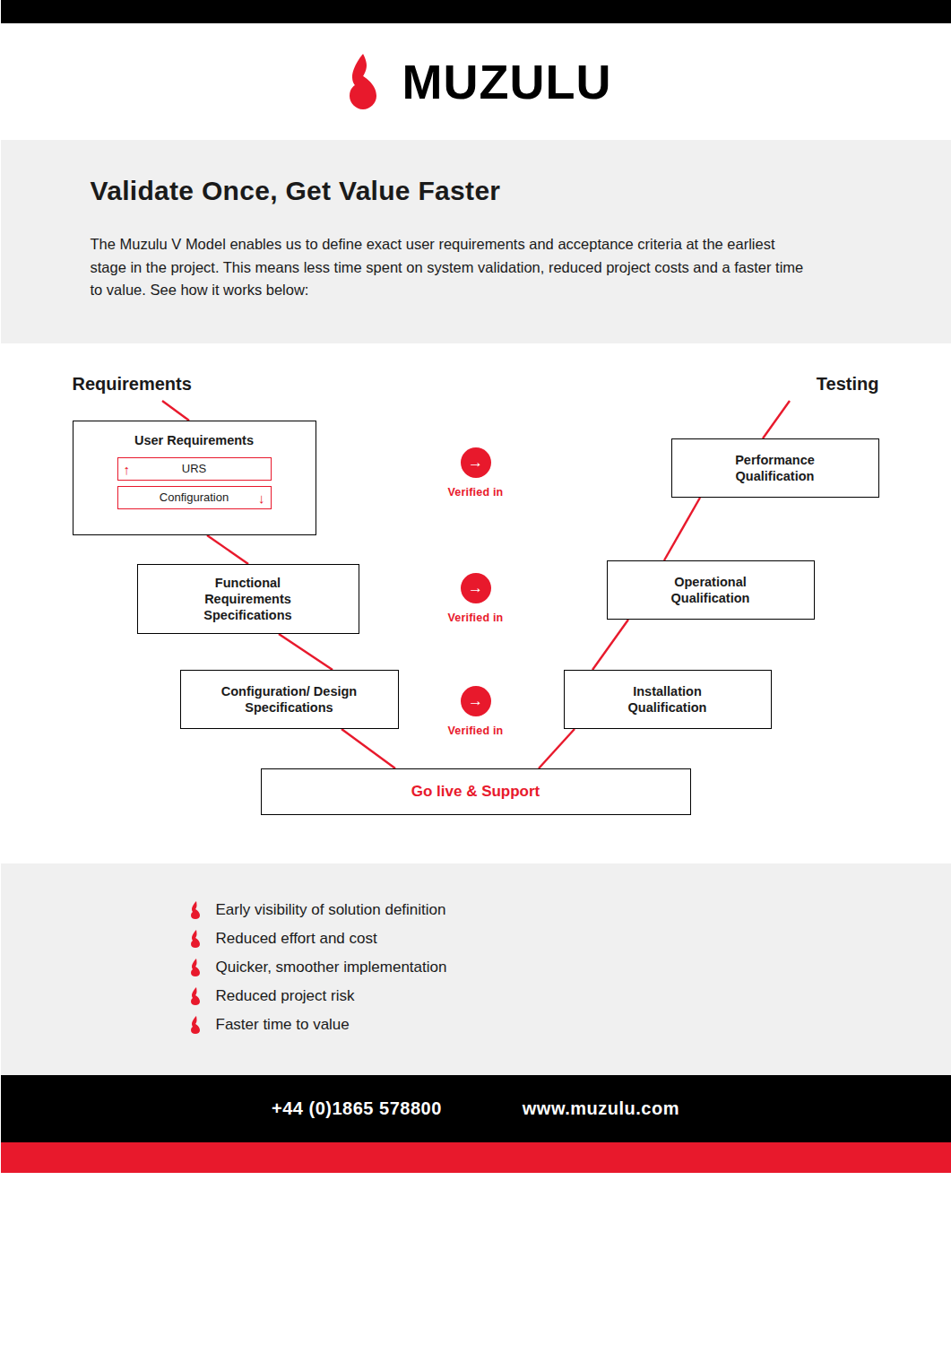MUZULU
Validate Once, Get Value Faster
The Muzulu V Model enables us to define exact user requirements and acceptance criteria at the earliest stage in the project. This means less time spent on system validation, reduced project costs and a faster time to value. See how it works below:
Requirements
Testing
User Requirements
↑ URS
Configuration ↓
Functional
Requirements
Specifications
Configuration/ Design
Specifications
Performance
Qualification
Operational
Qualification
Installation
Qualification
→
Verified in
→
Verified in
→
Verified in
Go live & Support
Early visibility of solution definition
Reduced effort and cost
Quicker, smoother implementation
Reduced project risk
Faster time to value
+44 (0)1865 578800 www.muzulu.com